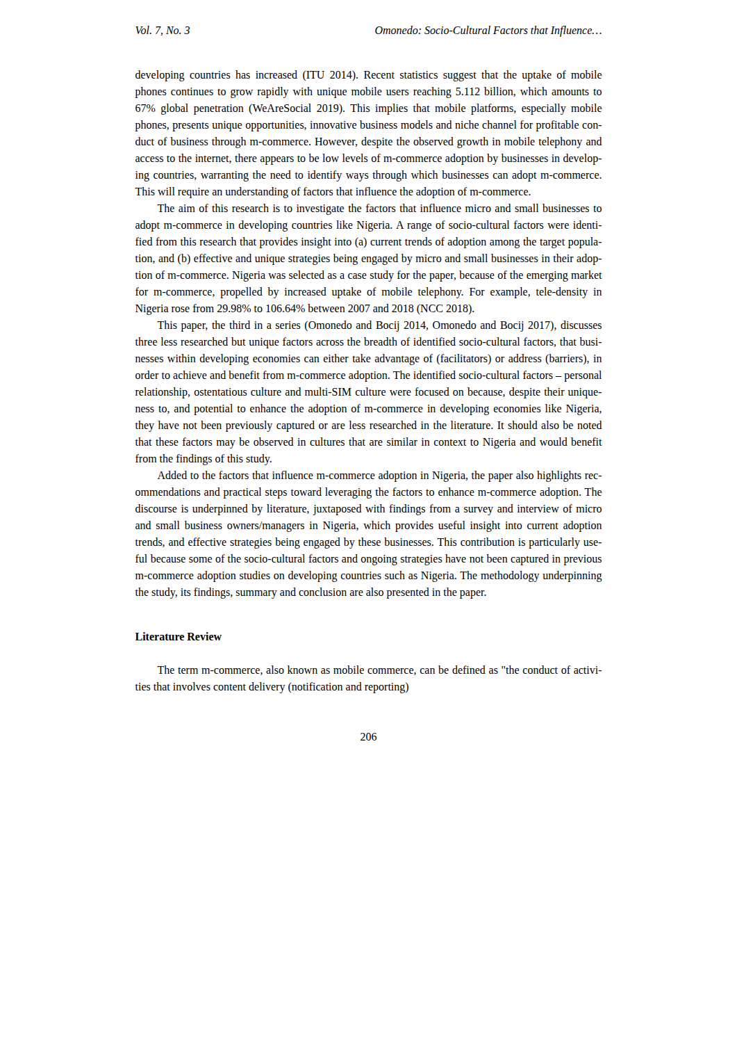Vol. 7, No. 3 Omonedo: Socio-Cultural Factors that Influence…
developing countries has increased (ITU 2014). Recent statistics suggest that the uptake of mobile phones continues to grow rapidly with unique mobile users reaching 5.112 billion, which amounts to 67% global penetration (WeAreSocial 2019). This implies that mobile platforms, especially mobile phones, presents unique opportunities, innovative business models and niche channel for profitable conduct of business through m-commerce. However, despite the observed growth in mobile telephony and access to the internet, there appears to be low levels of m-commerce adoption by businesses in developing countries, warranting the need to identify ways through which businesses can adopt m-commerce. This will require an understanding of factors that influence the adoption of m-commerce.
The aim of this research is to investigate the factors that influence micro and small businesses to adopt m-commerce in developing countries like Nigeria. A range of socio-cultural factors were identified from this research that provides insight into (a) current trends of adoption among the target population, and (b) effective and unique strategies being engaged by micro and small businesses in their adoption of m-commerce. Nigeria was selected as a case study for the paper, because of the emerging market for m-commerce, propelled by increased uptake of mobile telephony. For example, tele-density in Nigeria rose from 29.98% to 106.64% between 2007 and 2018 (NCC 2018).
This paper, the third in a series (Omonedo and Bocij 2014, Omonedo and Bocij 2017), discusses three less researched but unique factors across the breadth of identified socio-cultural factors, that businesses within developing economies can either take advantage of (facilitators) or address (barriers), in order to achieve and benefit from m-commerce adoption. The identified socio-cultural factors – personal relationship, ostentatious culture and multi-SIM culture were focused on because, despite their uniqueness to, and potential to enhance the adoption of m-commerce in developing economies like Nigeria, they have not been previously captured or are less researched in the literature. It should also be noted that these factors may be observed in cultures that are similar in context to Nigeria and would benefit from the findings of this study.
Added to the factors that influence m-commerce adoption in Nigeria, the paper also highlights recommendations and practical steps toward leveraging the factors to enhance m-commerce adoption. The discourse is underpinned by literature, juxtaposed with findings from a survey and interview of micro and small business owners/managers in Nigeria, which provides useful insight into current adoption trends, and effective strategies being engaged by these businesses. This contribution is particularly useful because some of the socio-cultural factors and ongoing strategies have not been captured in previous m-commerce adoption studies on developing countries such as Nigeria. The methodology underpinning the study, its findings, summary and conclusion are also presented in the paper.
Literature Review
The term m-commerce, also known as mobile commerce, can be defined as "the conduct of activities that involves content delivery (notification and reporting)
206